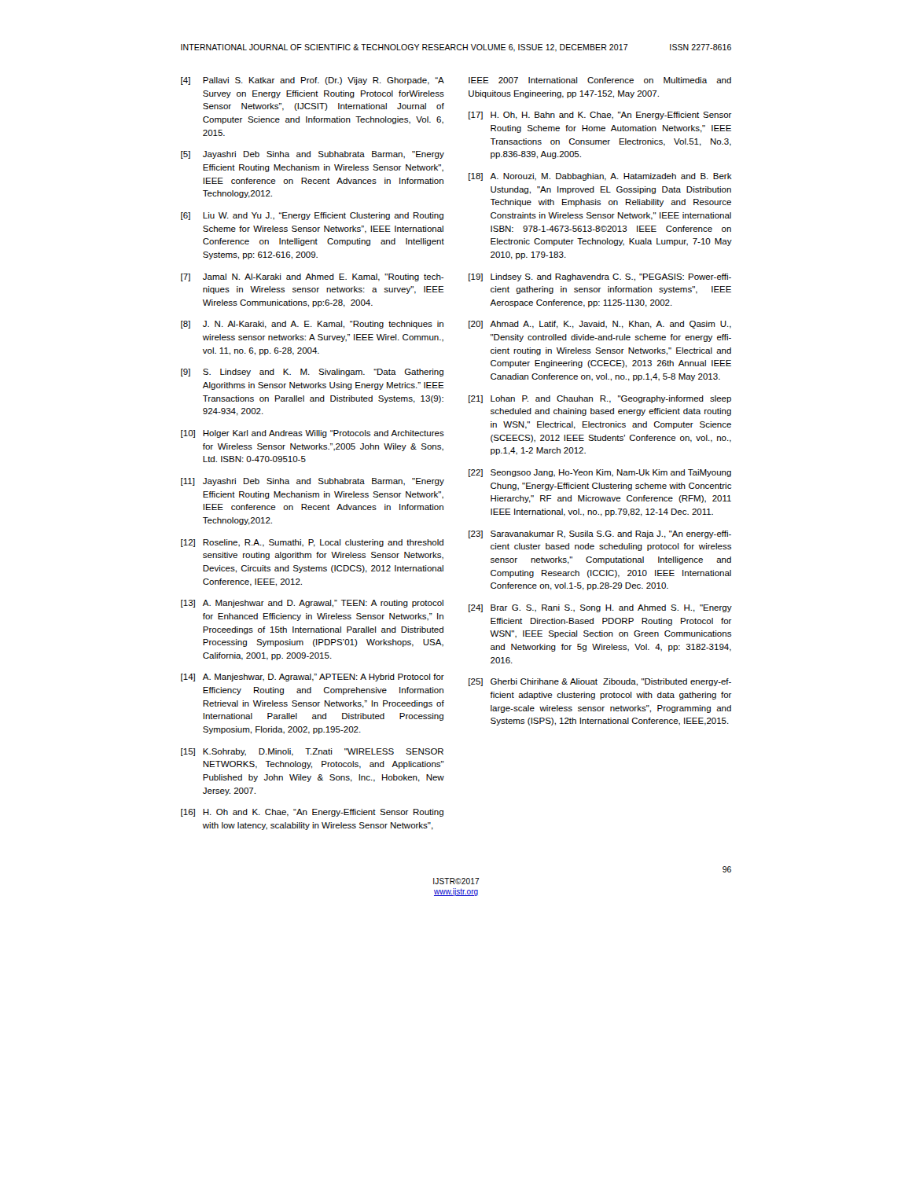INTERNATIONAL JOURNAL OF SCIENTIFIC & TECHNOLOGY RESEARCH VOLUME 6, ISSUE 12, DECEMBER 2017 ISSN 2277-8616
[4] Pallavi S. Katkar and Prof. (Dr.) Vijay R. Ghorpade, “A Survey on Energy Efficient Routing Protocol forWireless Sensor Networks”, (IJCSIT) International Journal of Computer Science and Information Technologies, Vol. 6, 2015.
[5] Jayashri Deb Sinha and Subhabrata Barman, "Energy Efficient Routing Mechanism in Wireless Sensor Network", IEEE conference on Recent Advances in Information Technology,2012.
[6] Liu W. and Yu J., “Energy Efficient Clustering and Routing Scheme for Wireless Sensor Networks”, IEEE International Conference on Intelligent Computing and Intelligent Systems, pp: 612-616, 2009.
[7] Jamal N. Al-Karaki and Ahmed E. Kamal, "Routing techniques in Wireless sensor networks: a survey", IEEE Wireless Communications, pp:6-28, 2004.
[8] J. N. Al-Karaki, and A. E. Kamal, “Routing techniques in wireless sensor networks: A Survey,” IEEE Wirel. Commun., vol. 11, no. 6, pp. 6-28, 2004.
[9] S. Lindsey and K. M. Sivalingam. “Data Gathering Algorithms in Sensor Networks Using Energy Metrics.” IEEE Transactions on Parallel and Distributed Systems, 13(9): 924-934, 2002.
[10] Holger Karl and Andreas Willig “Protocols and Architectures for Wireless Sensor Networks.”,2005 John Wiley & Sons, Ltd. ISBN: 0-470-09510-5
[11] Jayashri Deb Sinha and Subhabrata Barman, "Energy Efficient Routing Mechanism in Wireless Sensor Network", IEEE conference on Recent Advances in Information Technology,2012.
[12] Roseline, R.A., Sumathi, P, Local clustering and threshold sensitive routing algorithm for Wireless Sensor Networks, Devices, Circuits and Systems (ICDCS), 2012 International Conference, IEEE, 2012.
[13] A. Manjeshwar and D. Agrawal,” TEEN: A routing protocol for Enhanced Efficiency in Wireless Sensor Networks,” In Proceedings of 15th International Parallel and Distributed Processing Symposium (IPDPS’01) Workshops, USA, California, 2001, pp. 2009-2015.
[14] A. Manjeshwar, D. Agrawal,” APTEEN: A Hybrid Protocol for Efficiency Routing and Comprehensive Information Retrieval in Wireless Sensor Networks,” In Proceedings of International Parallel and Distributed Processing Symposium, Florida, 2002, pp.195-202.
[15] K.Sohraby, D.Minoli, T.Znati "WIRELESS SENSOR NETWORKS, Technology, Protocols, and Applications" Published by John Wiley & Sons, Inc., Hoboken, New Jersey. 2007.
[16] H. Oh and K. Chae, “An Energy-Efficient Sensor Routing with low latency, scalability in Wireless Sensor Networks",
IEEE 2007 International Conference on Multimedia and Ubiquitous Engineering, pp 147-152, May 2007.
[17] H. Oh, H. Bahn and K. Chae, "An Energy-Efficient Sensor Routing Scheme for Home Automation Networks," IEEE Transactions on Consumer Electronics, Vol.51, No.3, pp.836-839, Aug.2005.
[18] A. Norouzi, M. Dabbaghian, A. Hatamizadeh and B. Berk Ustundag, "An Improved EL Gossiping Data Distribution Technique with Emphasis on Reliability and Resource Constraints in Wireless Sensor Network," IEEE international ISBN: 978-1-4673-5613-8©2013 IEEE Conference on Electronic Computer Technology, Kuala Lumpur, 7-10 May 2010, pp. 179-183.
[19] Lindsey S. and Raghavendra C. S., "PEGASIS: Power-efficient gathering in sensor information systems", IEEE Aerospace Conference, pp: 1125-1130, 2002.
[20] Ahmad A., Latif, K., Javaid, N., Khan, A. and Qasim U., "Density controlled divide-and-rule scheme for energy efficient routing in Wireless Sensor Networks," Electrical and Computer Engineering (CCECE), 2013 26th Annual IEEE Canadian Conference on, vol., no., pp.1,4, 5-8 May 2013.
[21] Lohan P. and Chauhan R., "Geography-informed sleep scheduled and chaining based energy efficient data routing in WSN," Electrical, Electronics and Computer Science (SCEECS), 2012 IEEE Students' Conference on, vol., no., pp.1,4, 1-2 March 2012.
[22] Seongsoo Jang, Ho-Yeon Kim, Nam-Uk Kim and TaiMyoung Chung, "Energy-Efficient Clustering scheme with Concentric Hierarchy," RF and Microwave Conference (RFM), 2011 IEEE International, vol., no., pp.79,82, 12-14 Dec. 2011.
[23] Saravanakumar R, Susila S.G. and Raja J., "An energy-efficient cluster based node scheduling protocol for wireless sensor networks," Computational Intelligence and Computing Research (ICCIC), 2010 IEEE International Conference on, vol.1-5, pp.28-29 Dec. 2010.
[24] Brar G. S., Rani S., Song H. and Ahmed S. H., "Energy Efficient Direction-Based PDORP Routing Protocol for WSN", IEEE Special Section on Green Communications and Networking for 5g Wireless, Vol. 4, pp: 3182-3194, 2016.
[25] Gherbi Chirihane & Aliouat Zibouda, "Distributed energy-efficient adaptive clustering protocol with data gathering for large-scale wireless sensor networks", Programming and Systems (ISPS), 12th International Conference, IEEE,2015.
96
IJSTR©2017
www.ijstr.org